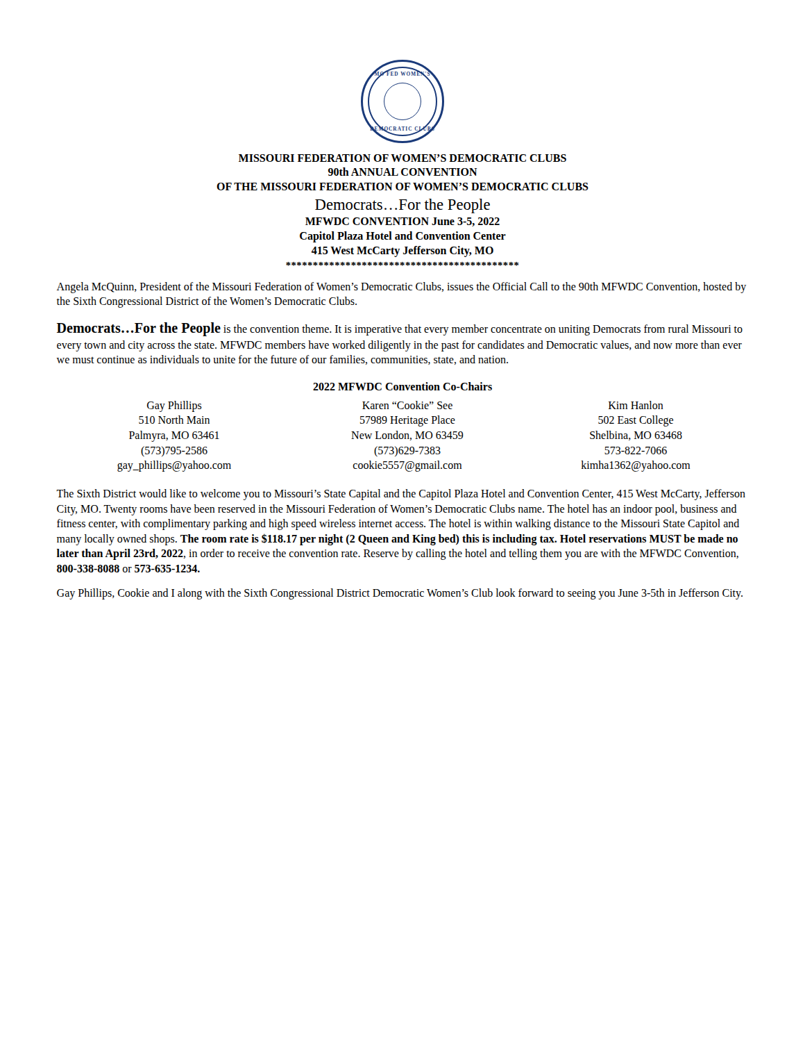MO FED WOMEN'S
DEMOCRATIC CLUBS
MISSOURI FEDERATION OF WOMEN’S DEMOCRATIC CLUBS
90th ANNUAL CONVENTION
OF THE MISSOURI FEDERATION OF WOMEN’S DEMOCRATIC CLUBS
Democrats…For the People
MFWDC CONVENTION June 3-5, 2022
Capitol Plaza Hotel and Convention Center
415 West McCarty Jefferson City, MO
*******************************************
Angela McQuinn, President of the Missouri Federation of Women’s Democratic Clubs, issues the Official Call to the 90th MFWDC Convention, hosted by the Sixth Congressional District of the Women’s Democratic Clubs.
Democrats…For the People is the convention theme. It is imperative that every member concentrate on uniting Democrats from rural Missouri to every town and city across the state. MFWDC members have worked diligently in the past for candidates and Democratic values, and now more than ever we must continue as individuals to unite for the future of our families, communities, state, and nation.
2022 MFWDC Convention Co-Chairs
| Gay Phillips | Karen “Cookie” See | Kim Hanlon |
| 510 North Main | 57989 Heritage Place | 502 East College |
| Palmyra, MO 63461 | New London, MO 63459 | Shelbina, MO 63468 |
| (573)795-2586 | (573)629-7383 | 573-822-7066 |
| gay_phillips@yahoo.com | cookie5557@gmail.com | kimha1362@yahoo.com |
The Sixth District would like to welcome you to Missouri’s State Capital and the Capitol Plaza Hotel and Convention Center, 415 West McCarty, Jefferson City, MO. Twenty rooms have been reserved in the Missouri Federation of Women’s Democratic Clubs name. The hotel has an indoor pool, business and fitness center, with complimentary parking and high speed wireless internet access. The hotel is within walking distance to the Missouri State Capitol and many locally owned shops. The room rate is $118.17 per night (2 Queen and King bed) this is including tax. Hotel reservations MUST be made no later than April 23rd, 2022, in order to receive the convention rate. Reserve by calling the hotel and telling them you are with the MFWDC Convention, 800-338-8088 or 573-635-1234.
Gay Phillips, Cookie and I along with the Sixth Congressional District Democratic Women’s Club look forward to seeing you June 3-5th in Jefferson City.